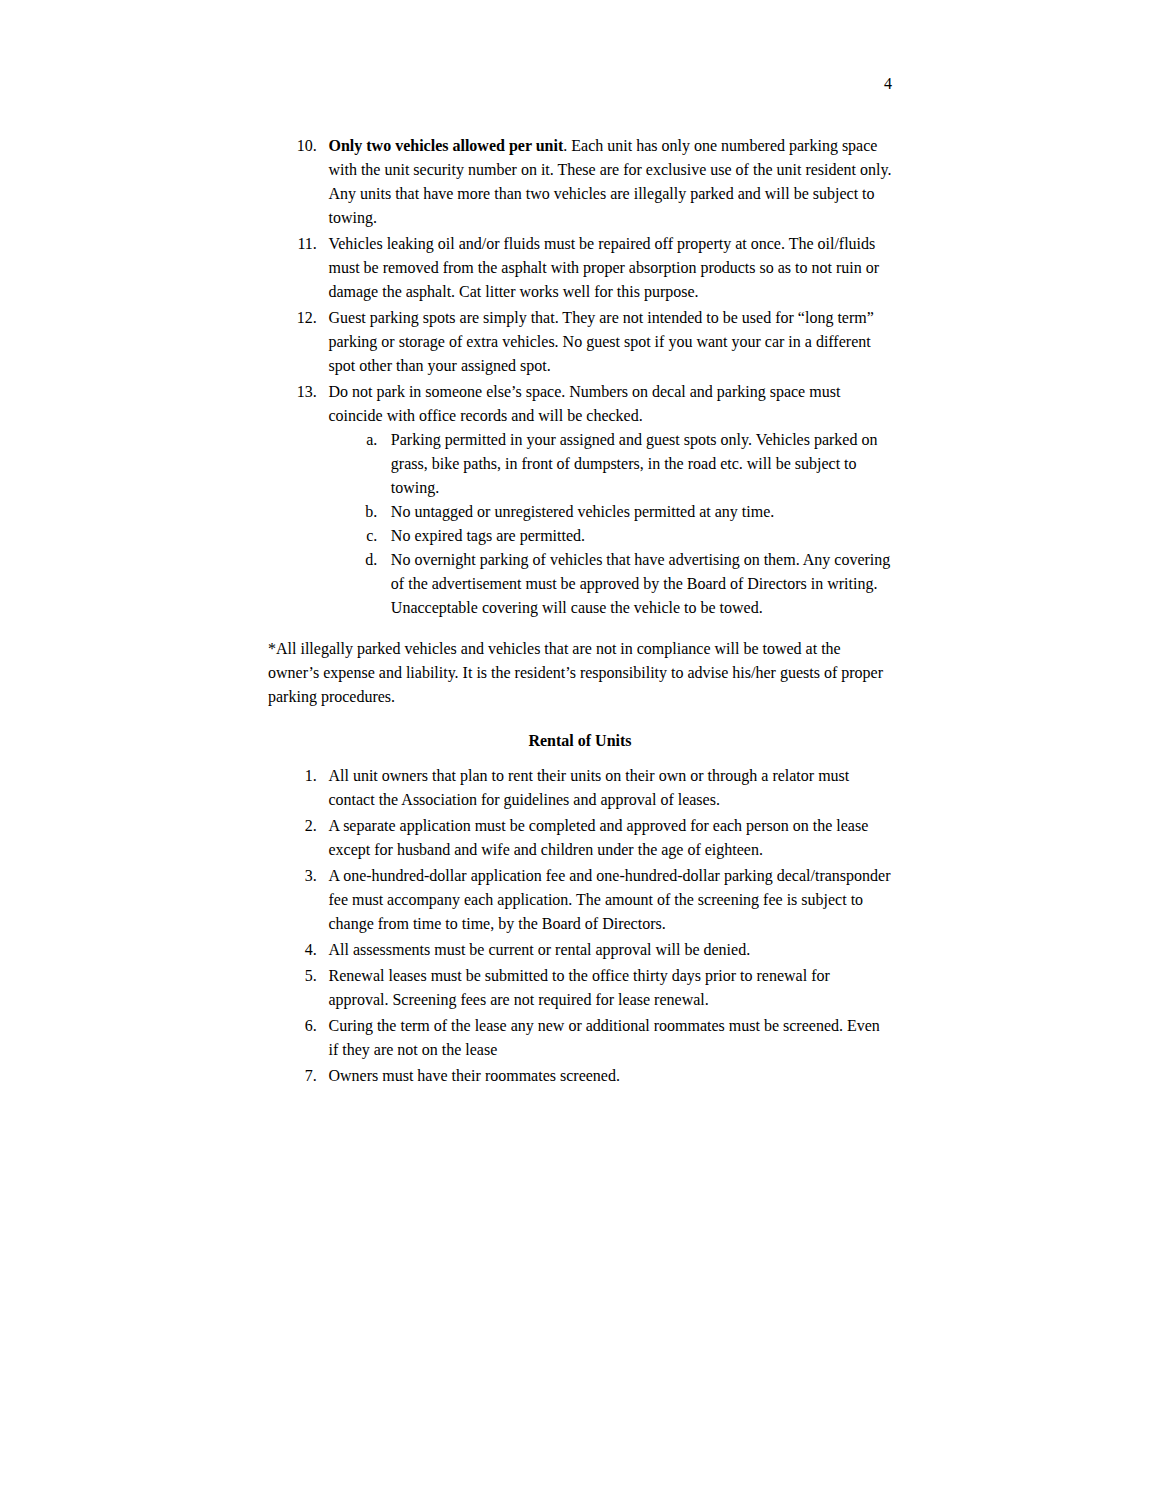4
Only two vehicles allowed per unit. Each unit has only one numbered parking space with the unit security number on it. These are for exclusive use of the unit resident only. Any units that have more than two vehicles are illegally parked and will be subject to towing.
Vehicles leaking oil and/or fluids must be repaired off property at once. The oil/fluids must be removed from the asphalt with proper absorption products so as to not ruin or damage the asphalt. Cat litter works well for this purpose.
Guest parking spots are simply that. They are not intended to be used for “long term” parking or storage of extra vehicles. No guest spot if you want your car in a different spot other than your assigned spot.
Do not park in someone else’s space. Numbers on decal and parking space must coincide with office records and will be checked.
Parking permitted in your assigned and guest spots only. Vehicles parked on grass, bike paths, in front of dumpsters, in the road etc. will be subject to towing.
No untagged or unregistered vehicles permitted at any time.
No expired tags are permitted.
No overnight parking of vehicles that have advertising on them. Any covering of the advertisement must be approved by the Board of Directors in writing. Unacceptable covering will cause the vehicle to be towed.
*All illegally parked vehicles and vehicles that are not in compliance will be towed at the owner’s expense and liability. It is the resident’s responsibility to advise his/her guests of proper parking procedures.
Rental of Units
All unit owners that plan to rent their units on their own or through a relator must contact the Association for guidelines and approval of leases.
A separate application must be completed and approved for each person on the lease except for husband and wife and children under the age of eighteen.
A one-hundred-dollar application fee and one-hundred-dollar parking decal/transponder fee must accompany each application. The amount of the screening fee is subject to change from time to time, by the Board of Directors.
All assessments must be current or rental approval will be denied.
Renewal leases must be submitted to the office thirty days prior to renewal for approval. Screening fees are not required for lease renewal.
Curing the term of the lease any new or additional roommates must be screened. Even if they are not on the lease
Owners must have their roommates screened.